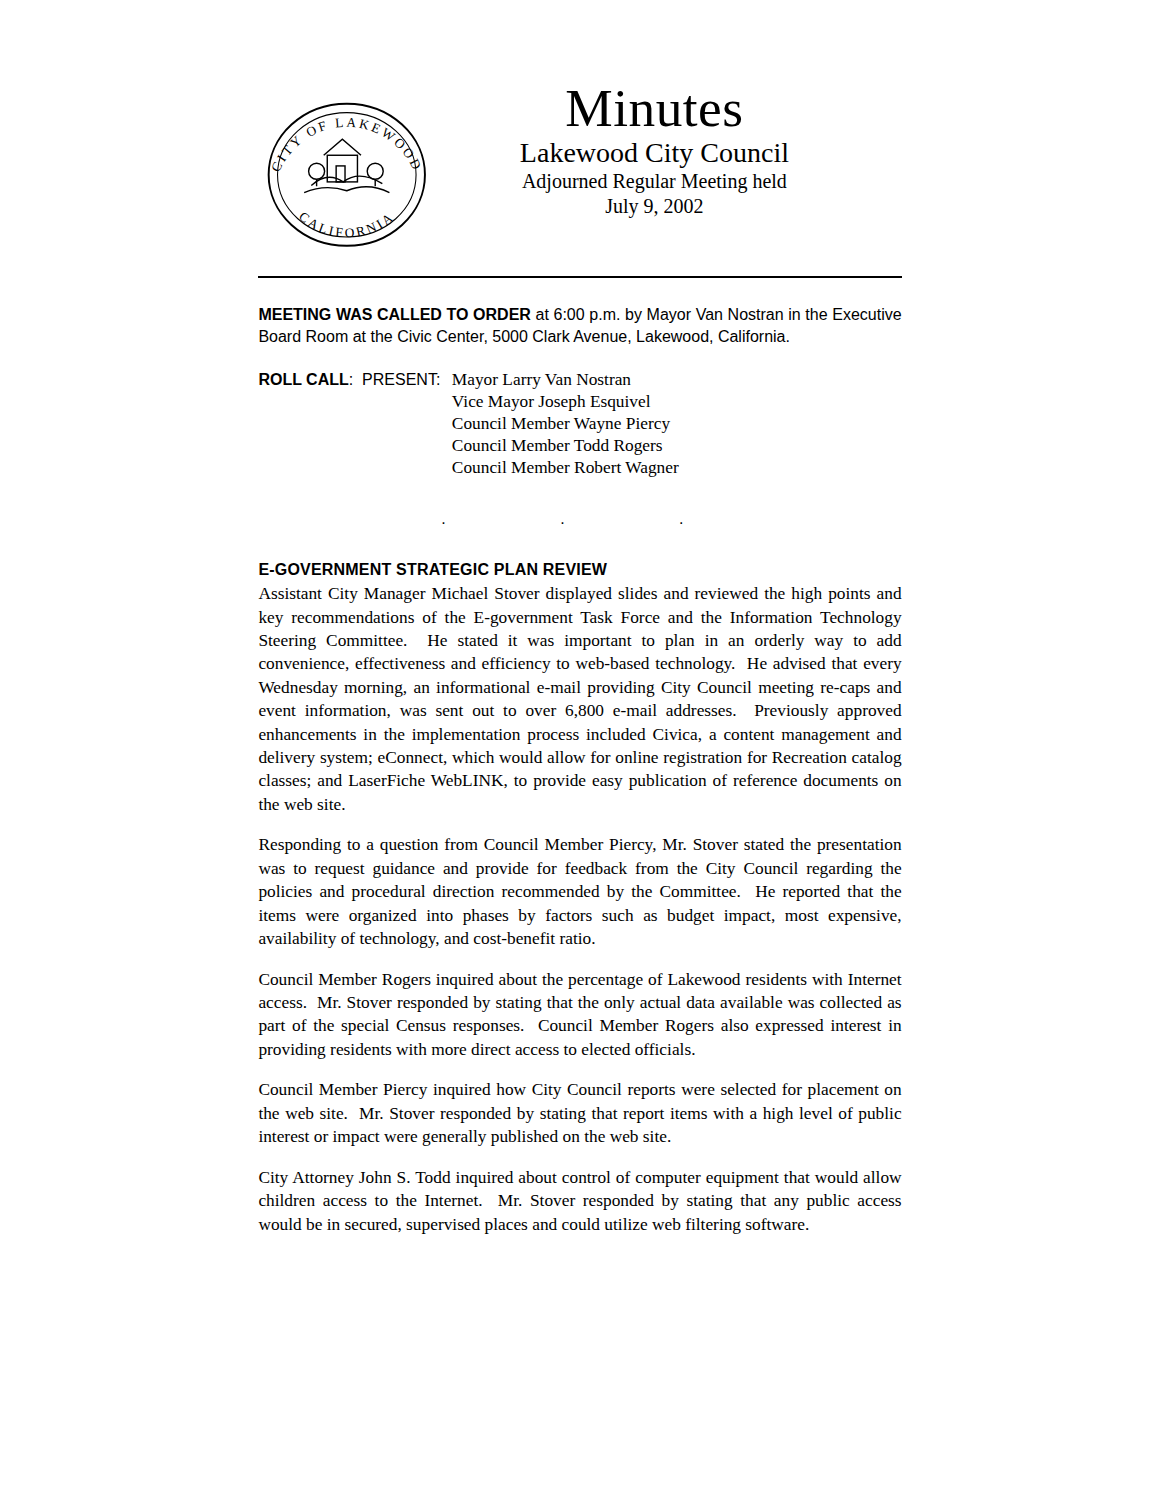CITY OF LAKEWOOD CALIFORNIA
Minutes
Lakewood City Council
Adjourned Regular Meeting held
July 9, 2002
MEETING WAS CALLED TO ORDER at 6:00 p.m. by Mayor Van Nostran in the Executive Board Room at the Civic Center, 5000 Clark Avenue, Lakewood, California.
ROLL CALL: PRESENT:
Mayor Larry Van Nostran
Vice Mayor Joseph Esquivel
Council Member Wayne Piercy
Council Member Todd Rogers
Council Member Robert Wagner
. . .
E-GOVERNMENT STRATEGIC PLAN REVIEW
Assistant City Manager Michael Stover displayed slides and reviewed the high points and key recommendations of the E-government Task Force and the Information Technology Steering Committee. He stated it was important to plan in an orderly way to add convenience, effectiveness and efficiency to web-based technology. He advised that every Wednesday morning, an informational e-mail providing City Council meeting re-caps and event information, was sent out to over 6,800 e-mail addresses. Previously approved enhancements in the implementation process included Civica, a content management and delivery system; eConnect, which would allow for online registration for Recreation catalog classes; and LaserFiche WebLINK, to provide easy publication of reference documents on the web site.
Responding to a question from Council Member Piercy, Mr. Stover stated the presentation was to request guidance and provide for feedback from the City Council regarding the policies and procedural direction recommended by the Committee. He reported that the items were organized into phases by factors such as budget impact, most expensive, availability of technology, and cost-benefit ratio.
Council Member Rogers inquired about the percentage of Lakewood residents with Internet access. Mr. Stover responded by stating that the only actual data available was collected as part of the special Census responses. Council Member Rogers also expressed interest in providing residents with more direct access to elected officials.
Council Member Piercy inquired how City Council reports were selected for placement on the web site. Mr. Stover responded by stating that report items with a high level of public interest or impact were generally published on the web site.
City Attorney John S. Todd inquired about control of computer equipment that would allow children access to the Internet. Mr. Stover responded by stating that any public access would be in secured, supervised places and could utilize web filtering software.